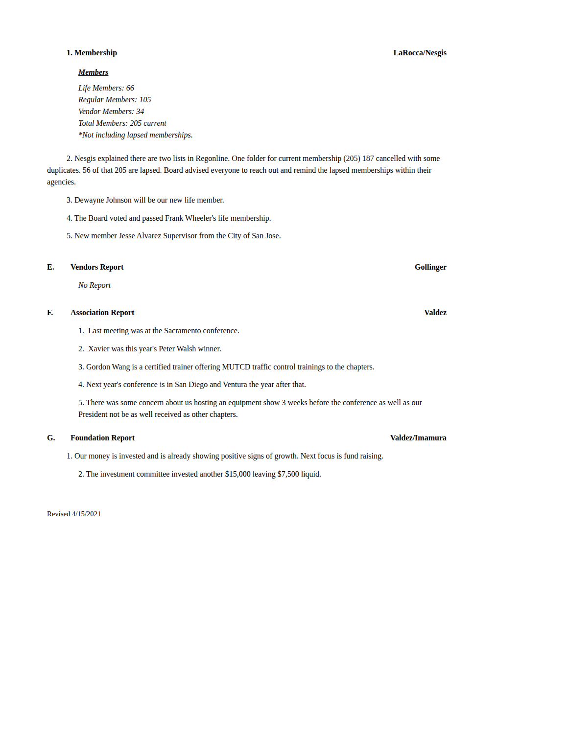1. Membership LaRocca/Nesgis
Members
Life Members: 66
Regular Members: 105
Vendor Members: 34
Total Members: 205 current
*Not including lapsed memberships.
2. Nesgis explained there are two lists in Regonline. One folder for current membership (205) 187 cancelled with some duplicates. 56 of that 205 are lapsed. Board advised everyone to reach out and remind the lapsed memberships within their agencies.
3. Dewayne Johnson will be our new life member.
4. The Board voted and passed Frank Wheeler's life membership.
5. New member Jesse Alvarez Supervisor from the City of San Jose.
E. Vendors Report Gollinger
No Report
F. Association Report Valdez
1. Last meeting was at the Sacramento conference.
2. Xavier was this year's Peter Walsh winner.
3. Gordon Wang is a certified trainer offering MUTCD traffic control trainings to the chapters.
4. Next year's conference is in San Diego and Ventura the year after that.
5. There was some concern about us hosting an equipment show 3 weeks before the conference as well as our President not be as well received as other chapters.
G. Foundation Report Valdez/Imamura
1. Our money is invested and is already showing positive signs of growth. Next focus is fund raising.
2. The investment committee invested another $15,000 leaving $7,500 liquid.
Revised 4/15/2021